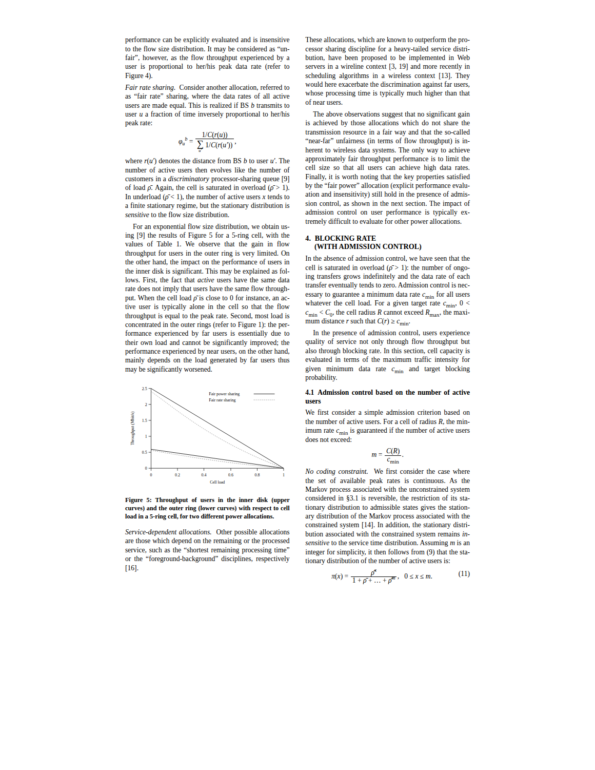performance can be explicitly evaluated and is insensitive to the flow size distribution. It may be considered as “unfair”, however, as the flow throughput experienced by a user is proportional to her/his peak data rate (refer to Figure 4).
Fair rate sharing. Consider another allocation, referred to as “fair rate” sharing, where the data rates of all active users are made equal. This is realized if BS b transmits to user u a fraction of time inversely proportional to her/his peak rate:
φub = 1/C(r(u)) ∑u′ 1/C(r(u′)) ,
where r(u′) denotes the distance from BS b to user u′. The number of active users then evolves like the number of customers in a discriminatory processor-sharing queue [9] of load ρ̄. Again, the cell is saturated in overload (ρ̄ > 1). In underload (ρ̄ < 1), the number of active users x tends to a finite stationary regime, but the stationary distribution is sensitive to the flow size distribution.
For an exponential flow size distribution, we obtain using [9] the results of Figure 5 for a 5-ring cell, with the values of Table 1. We observe that the gain in flow throughput for users in the outer ring is very limited. On the other hand, the impact on the performance of users in the inner disk is significant. This may be explained as follows. First, the fact that active users have the same data rate does not imply that users have the same flow throughput. When the cell load ρ̄ is close to 0 for instance, an active user is typically alone in the cell so that the flow throughput is equal to the peak rate. Second, most load is concentrated in the outer rings (refer to Figure 1): the performance experienced by far users is essentially due to their own load and cannot be significantly improved; the performance experienced by near users, on the other hand, mainly depends on the load generated by far users thus may be significantly worsened.
0 0.5 1 1.5 2 2.5 0 0.2 0.4 0.6 0.8 1 Cell load Throughput (Mbit/s) Fair power sharing Fair rate sharing
Figure 5: Throughput of users in the inner disk (upper curves) and the outer ring (lower curves) with respect to cell load in a 5-ring cell, for two different power allocations.
Service-dependent allocations. Other possible allocations are those which depend on the remaining or the processed service, such as the “shortest remaining processing time” or the “foreground-background” disciplines, respectively [16].
These allocations, which are known to outperform the processor sharing discipline for a heavy-tailed service distribution, have been proposed to be implemented in Web servers in a wireline context [3, 19] and more recently in scheduling algorithms in a wireless context [13]. They would here exacerbate the discrimination against far users, whose processing time is typically much higher than that of near users.
The above observations suggest that no significant gain is achieved by those allocations which do not share the transmission resource in a fair way and that the so-called “near-far” unfairness (in terms of flow throughput) is inherent to wireless data systems. The only way to achieve approximately fair throughput performance is to limit the cell size so that all users can achieve high data rates. Finally, it is worth noting that the key properties satisfied by the “fair power” allocation (explicit performance evaluation and insensitivity) still hold in the presence of admission control, as shown in the next section. The impact of admission control on user performance is typically extremely difficult to evaluate for other power allocations.
4. BLOCKING RATE
(WITH ADMISSION CONTROL)
In the absence of admission control, we have seen that the cell is saturated in overload (ρ̄ > 1): the number of ongoing transfers grows indefinitely and the data rate of each transfer eventually tends to zero. Admission control is necessary to guarantee a minimum data rate cmin for all users whatever the cell load. For a given target rate cmin, 0 < cmin < C0, the cell radius R cannot exceed Rmax, the maximum distance r such that C(r) ≥ cmin.
In the presence of admission control, users experience quality of service not only through flow throughput but also through blocking rate. In this section, cell capacity is evaluated in terms of the maximum traffic intensity for given minimum data rate cmin and target blocking probability.
4.1 Admission control based on the number of active users
We first consider a simple admission criterion based on the number of active users. For a cell of radius R, the minimum rate cmin is guaranteed if the number of active users does not exceed:
m = C(R) cmin .
No coding constraint. We first consider the case where the set of available peak rates is continuous. As the Markov process associated with the unconstrained system considered in §3.1 is reversible, the restriction of its stationary distribution to admissible states gives the stationary distribution of the Markov process associated with the constrained system [14]. In addition, the stationary distribution associated with the constrained system remains insensitive to the service time distribution. Assuming m is an integer for simplicity, it then follows from (9) that the stationary distribution of the number of active users is:
π(x) = ρ̄x 1 + ρ̄ + … + ρ̄m , 0 ≤ x ≤ m. (11)